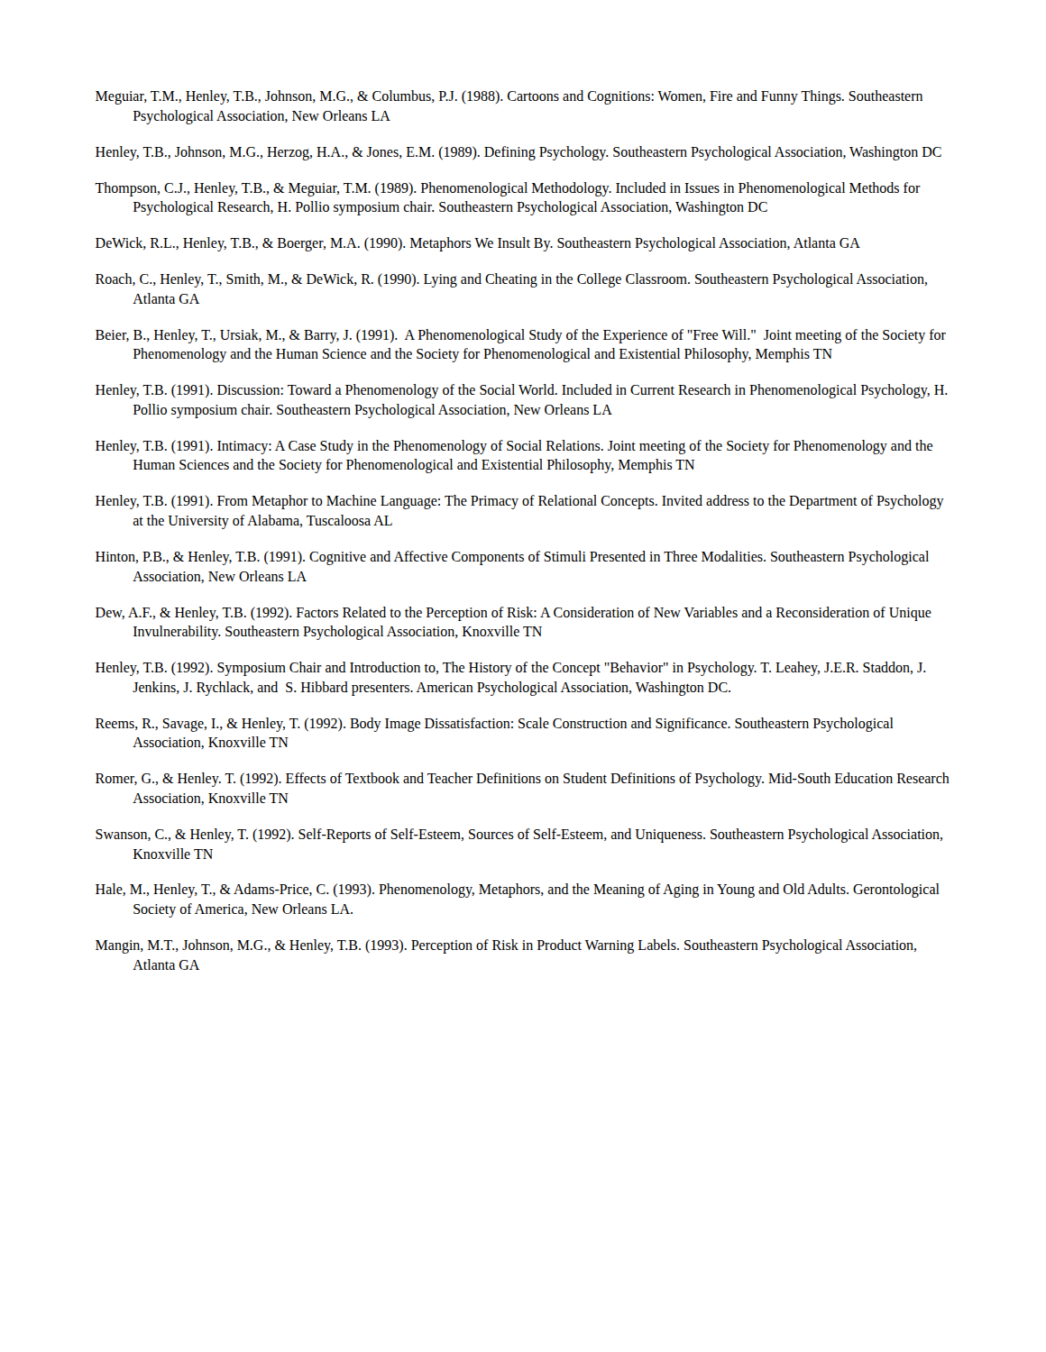Meguiar, T.M., Henley, T.B., Johnson, M.G., & Columbus, P.J. (1988). Cartoons and Cognitions: Women, Fire and Funny Things. Southeastern Psychological Association, New Orleans LA
Henley, T.B., Johnson, M.G., Herzog, H.A., & Jones, E.M. (1989). Defining Psychology. Southeastern Psychological Association, Washington DC
Thompson, C.J., Henley, T.B., & Meguiar, T.M. (1989). Phenomenological Methodology. Included in Issues in Phenomenological Methods for Psychological Research, H. Pollio symposium chair. Southeastern Psychological Association, Washington DC
DeWick, R.L., Henley, T.B., & Boerger, M.A. (1990). Metaphors We Insult By. Southeastern Psychological Association, Atlanta GA
Roach, C., Henley, T., Smith, M., & DeWick, R. (1990). Lying and Cheating in the College Classroom. Southeastern Psychological Association, Atlanta GA
Beier, B., Henley, T., Ursiak, M., & Barry, J. (1991). A Phenomenological Study of the Experience of "Free Will." Joint meeting of the Society for Phenomenology and the Human Science and the Society for Phenomenological and Existential Philosophy, Memphis TN
Henley, T.B. (1991). Discussion: Toward a Phenomenology of the Social World. Included in Current Research in Phenomenological Psychology, H. Pollio symposium chair. Southeastern Psychological Association, New Orleans LA
Henley, T.B. (1991). Intimacy: A Case Study in the Phenomenology of Social Relations. Joint meeting of the Society for Phenomenology and the Human Sciences and the Society for Phenomenological and Existential Philosophy, Memphis TN
Henley, T.B. (1991). From Metaphor to Machine Language: The Primacy of Relational Concepts. Invited address to the Department of Psychology at the University of Alabama, Tuscaloosa AL
Hinton, P.B., & Henley, T.B. (1991). Cognitive and Affective Components of Stimuli Presented in Three Modalities. Southeastern Psychological Association, New Orleans LA
Dew, A.F., & Henley, T.B. (1992). Factors Related to the Perception of Risk: A Consideration of New Variables and a Reconsideration of Unique Invulnerability. Southeastern Psychological Association, Knoxville TN
Henley, T.B. (1992). Symposium Chair and Introduction to, The History of the Concept "Behavior" in Psychology. T. Leahey, J.E.R. Staddon, J. Jenkins, J. Rychlack, and S. Hibbard presenters. American Psychological Association, Washington DC.
Reems, R., Savage, I., & Henley, T. (1992). Body Image Dissatisfaction: Scale Construction and Significance. Southeastern Psychological Association, Knoxville TN
Romer, G., & Henley. T. (1992). Effects of Textbook and Teacher Definitions on Student Definitions of Psychology. Mid-South Education Research Association, Knoxville TN
Swanson, C., & Henley, T. (1992). Self-Reports of Self-Esteem, Sources of Self-Esteem, and Uniqueness. Southeastern Psychological Association, Knoxville TN
Hale, M., Henley, T., & Adams-Price, C. (1993). Phenomenology, Metaphors, and the Meaning of Aging in Young and Old Adults. Gerontological Society of America, New Orleans LA.
Mangin, M.T., Johnson, M.G., & Henley, T.B. (1993). Perception of Risk in Product Warning Labels. Southeastern Psychological Association, Atlanta GA